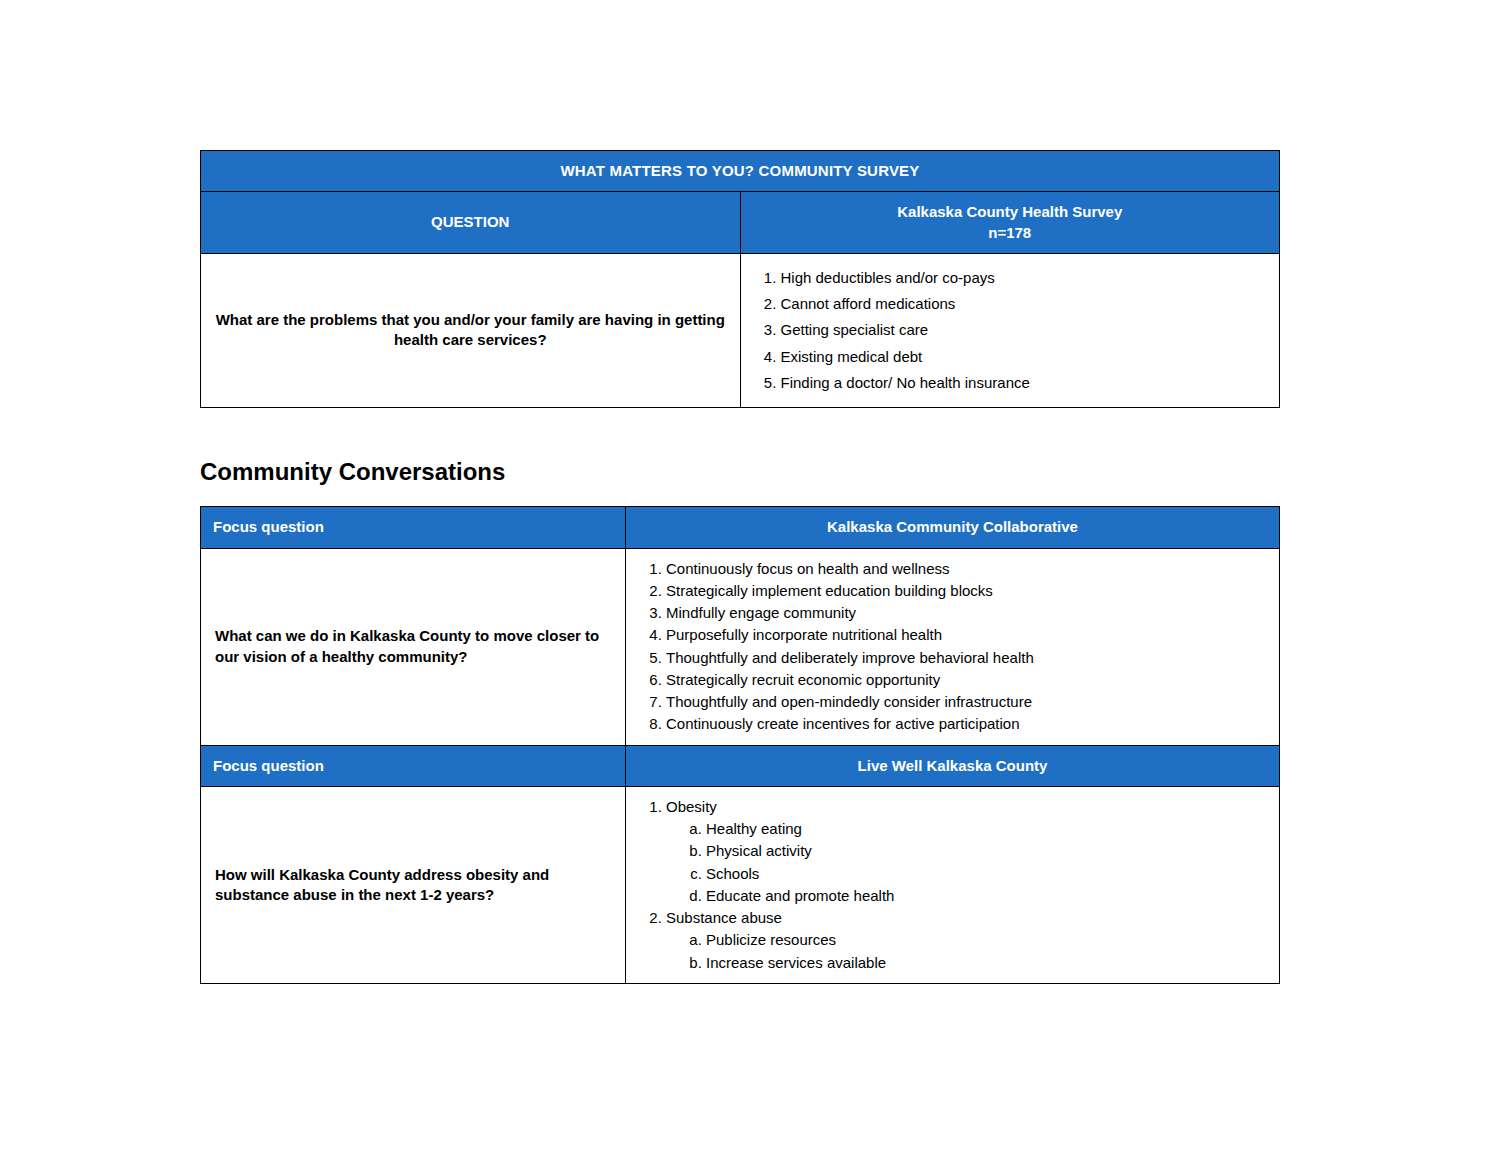| WHAT MATTERS TO YOU? COMMUNITY SURVEY |
| QUESTION | Kalkaska County Health Survey n=178 |
| What are the problems that you and/or your family are having in getting health care services? | High deductibles and/or co-pays Cannot afford medications Getting specialist care Existing medical debt Finding a doctor/ No health insurance |
Community Conversations
| Focus question | Kalkaska Community Collaborative |
| What can we do in Kalkaska County to move closer to our vision of a healthy community? | Continuously focus on health and wellness Strategically implement education building blocks Mindfully engage community Purposefully incorporate nutritional health Thoughtfully and deliberately improve behavioral health Strategically recruit economic opportunity Thoughtfully and open-mindedly consider infrastructure Continuously create incentives for active participation |
| Focus question | Live Well Kalkaska County |
| How will Kalkaska County address obesity and substance abuse in the next 1-2 years? | Obesity Healthy eating Physical activity Schools Educate and promote health Substance abuse Publicize resources Increase services available |